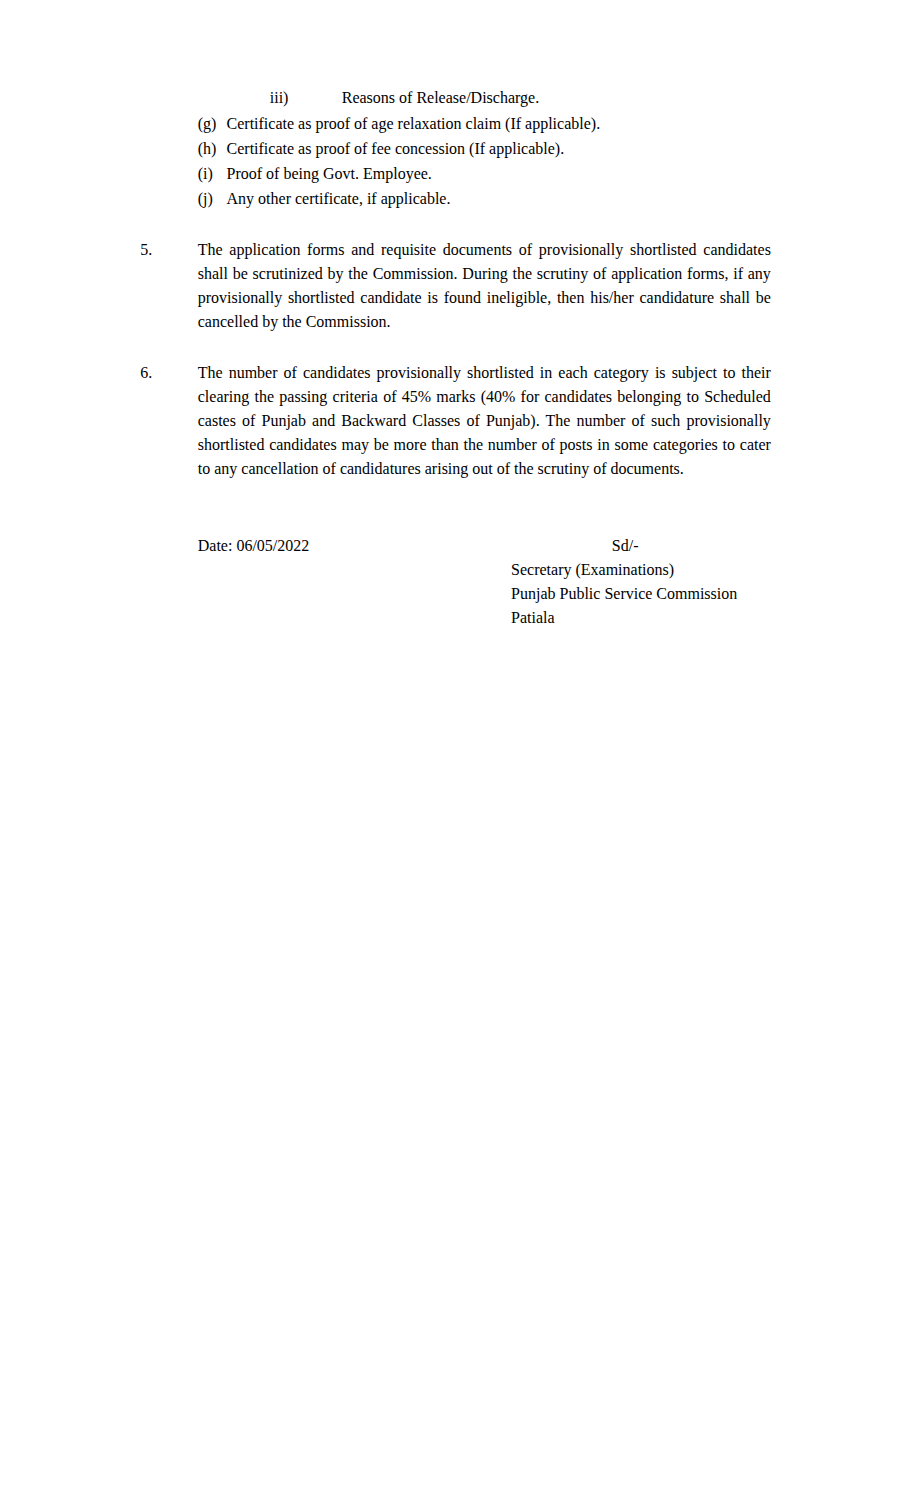iii) Reasons of Release/Discharge.
(g) Certificate as proof of age relaxation claim (If applicable).
(h) Certificate as proof of fee concession (If applicable).
(i) Proof of being Govt. Employee.
(j) Any other certificate, if applicable.
5.
The application forms and requisite documents of provisionally shortlisted candidates shall be scrutinized by the Commission. During the scrutiny of application forms, if any provisionally shortlisted candidate is found ineligible, then his/her candidature shall be cancelled by the Commission.
6.
The number of candidates provisionally shortlisted in each category is subject to their clearing the passing criteria of 45% marks (40% for candidates belonging to Scheduled castes of Punjab and Backward Classes of Punjab). The number of such provisionally shortlisted candidates may be more than the number of posts in some categories to cater to any cancellation of candidatures arising out of the scrutiny of documents.
Date: 06/05/2022
Sd/-
Secretary (Examinations)
Punjab Public Service Commission
Patiala